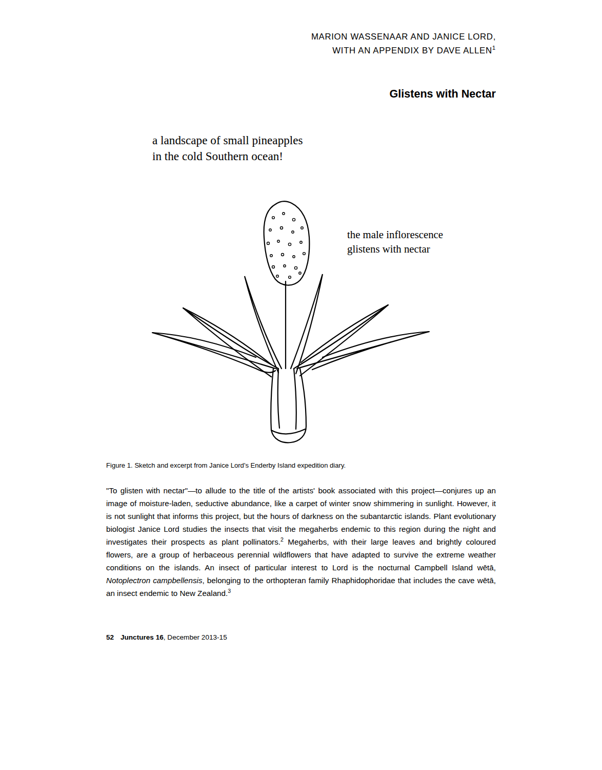MARION WASSENAAR AND JANICE LORD,
WITH AN APPENDIX BY DAVE ALLEN1
Glistens with Nectar
a landscape of small pineapples
in the cold Southern ocean!
the male inflorescence
glistens with nectar
Figure 1. Sketch and excerpt from Janice Lord's Enderby Island expedition diary.
"To glisten with nectar"—to allude to the title of the artists' book associated with this project—conjures up an image of moisture-laden, seductive abundance, like a carpet of winter snow shimmering in sunlight. However, it is not sunlight that informs this project, but the hours of darkness on the subantarctic islands. Plant evolutionary biologist Janice Lord studies the insects that visit the megaherbs endemic to this region during the night and investigates their prospects as plant pollinators.2 Megaherbs, with their large leaves and brightly coloured flowers, are a group of herbaceous perennial wildflowers that have adapted to survive the extreme weather conditions on the islands. An insect of particular interest to Lord is the nocturnal Campbell Island wētā, Notoplectron campbellensis, belonging to the orthopteran family Rhaphidophoridae that includes the cave wētā, an insect endemic to New Zealand.3
52 Junctures 16, December 2013-15